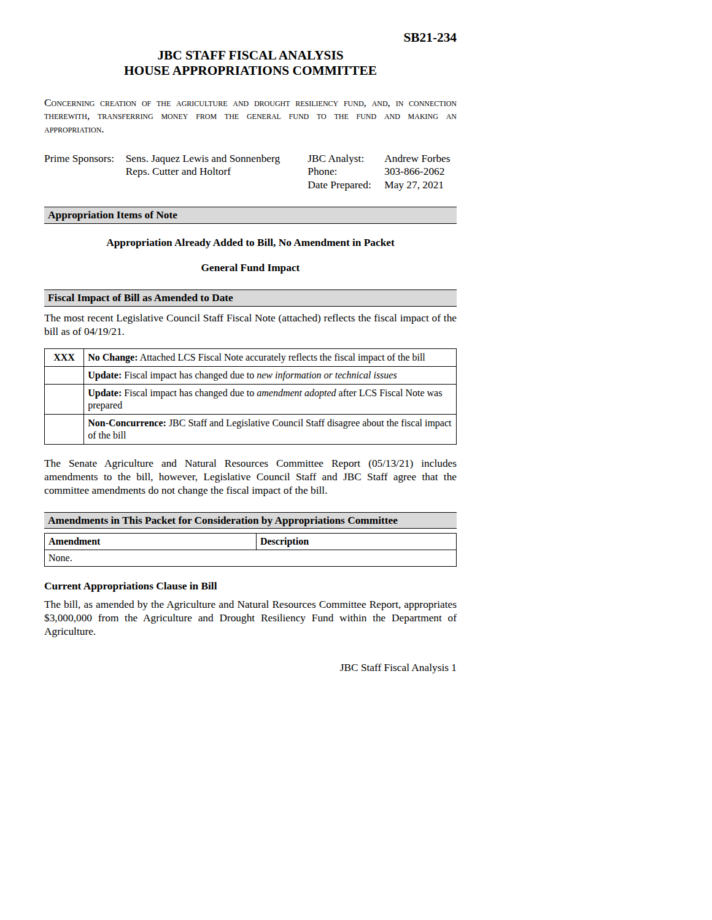SB21-234
JBC STAFF FISCAL ANALYSIS
HOUSE APPROPRIATIONS COMMITTEE
Concerning creation of the agriculture and drought resiliency fund, and, in connection therewith, transferring money from the general fund to the fund and making an appropriation.
| Prime Sponsors: | Sens. Jaquez Lewis and Sonnenberg | JBC Analyst: | Andrew Forbes |
| | Reps. Cutter and Holtorf | Phone: | 303-866-2062 |
| | | Date Prepared: | May 27, 2021 |
Appropriation Items of Note
Appropriation Already Added to Bill, No Amendment in Packet
General Fund Impact
Fiscal Impact of Bill as Amended to Date
The most recent Legislative Council Staff Fiscal Note (attached) reflects the fiscal impact of the bill as of 04/19/21.
| XXX | No Change: Attached LCS Fiscal Note accurately reflects the fiscal impact of the bill |
| | Update: Fiscal impact has changed due to new information or technical issues |
| | Update: Fiscal impact has changed due to amendment adopted after LCS Fiscal Note was prepared |
| | Non-Concurrence: JBC Staff and Legislative Council Staff disagree about the fiscal impact of the bill |
The Senate Agriculture and Natural Resources Committee Report (05/13/21) includes amendments to the bill, however, Legislative Council Staff and JBC Staff agree that the committee amendments do not change the fiscal impact of the bill.
Amendments in This Packet for Consideration by Appropriations Committee
| Amendment | Description |
| --- | --- |
| None. |
Current Appropriations Clause in Bill
The bill, as amended by the Agriculture and Natural Resources Committee Report, appropriates $3,000,000 from the Agriculture and Drought Resiliency Fund within the Department of Agriculture.
JBC Staff Fiscal Analysis 1